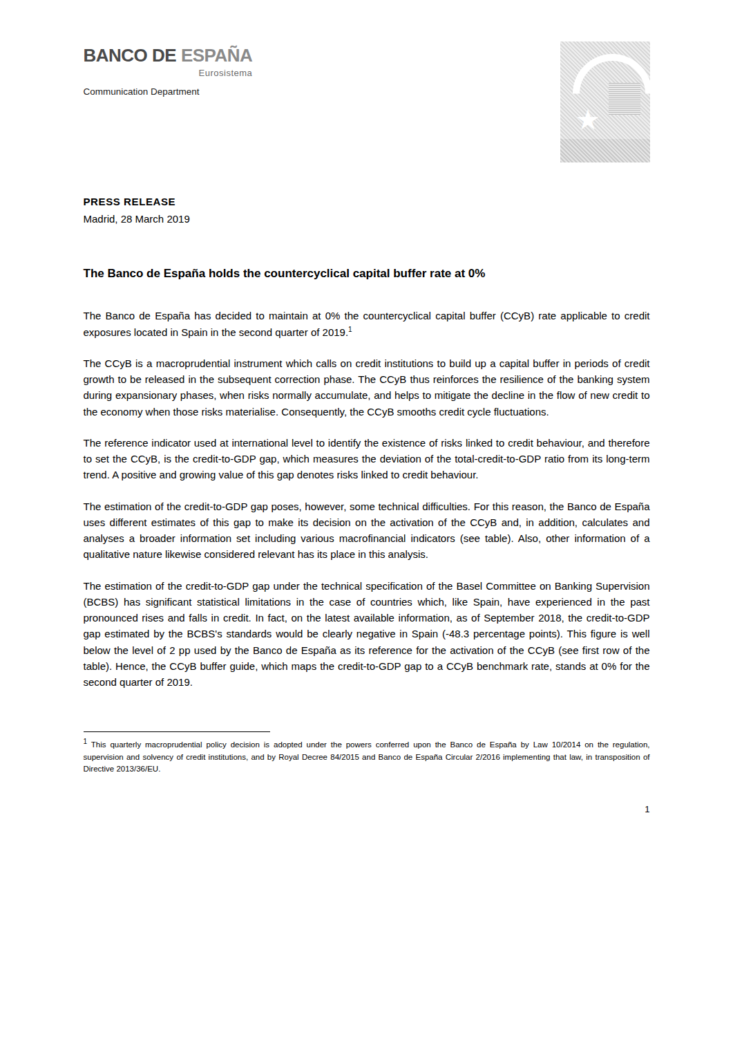BANCO DE ESPAÑA
Eurosistema
Communication Department
★
PRESS RELEASE
Madrid, 28 March 2019
The Banco de España holds the countercyclical capital buffer rate at 0%
The Banco de España has decided to maintain at 0% the countercyclical capital buffer (CCyB) rate applicable to credit exposures located in Spain in the second quarter of 2019.1
The CCyB is a macroprudential instrument which calls on credit institutions to build up a capital buffer in periods of credit growth to be released in the subsequent correction phase. The CCyB thus reinforces the resilience of the banking system during expansionary phases, when risks normally accumulate, and helps to mitigate the decline in the flow of new credit to the economy when those risks materialise. Consequently, the CCyB smooths credit cycle fluctuations.
The reference indicator used at international level to identify the existence of risks linked to credit behaviour, and therefore to set the CCyB, is the credit-to-GDP gap, which measures the deviation of the total-credit-to-GDP ratio from its long-term trend. A positive and growing value of this gap denotes risks linked to credit behaviour.
The estimation of the credit-to-GDP gap poses, however, some technical difficulties. For this reason, the Banco de España uses different estimates of this gap to make its decision on the activation of the CCyB and, in addition, calculates and analyses a broader information set including various macrofinancial indicators (see table). Also, other information of a qualitative nature likewise considered relevant has its place in this analysis.
The estimation of the credit-to-GDP gap under the technical specification of the Basel Committee on Banking Supervision (BCBS) has significant statistical limitations in the case of countries which, like Spain, have experienced in the past pronounced rises and falls in credit. In fact, on the latest available information, as of September 2018, the credit-to-GDP gap estimated by the BCBS's standards would be clearly negative in Spain (-48.3 percentage points). This figure is well below the level of 2 pp used by the Banco de España as its reference for the activation of the CCyB (see first row of the table). Hence, the CCyB buffer guide, which maps the credit-to-GDP gap to a CCyB benchmark rate, stands at 0% for the second quarter of 2019.
1 This quarterly macroprudential policy decision is adopted under the powers conferred upon the Banco de España by Law 10/2014 on the regulation, supervision and solvency of credit institutions, and by Royal Decree 84/2015 and Banco de España Circular 2/2016 implementing that law, in transposition of Directive 2013/36/EU.
1